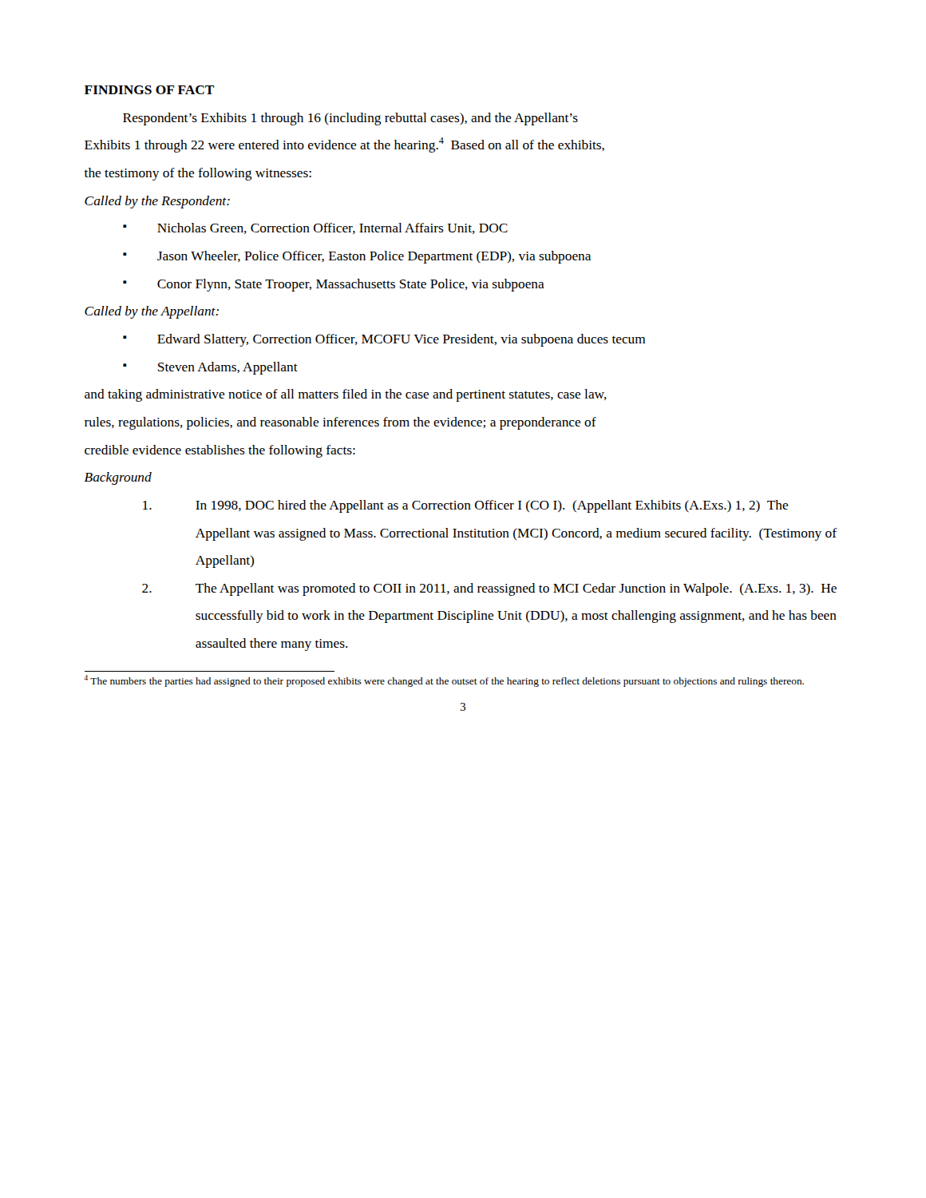FINDINGS OF FACT
Respondent’s Exhibits 1 through 16 (including rebuttal cases), and the Appellant’s
Exhibits 1 through 22 were entered into evidence at the hearing.4 Based on all of the exhibits,
the testimony of the following witnesses:
Called by the Respondent:
Nicholas Green, Correction Officer, Internal Affairs Unit, DOC
Jason Wheeler, Police Officer, Easton Police Department (EDP), via subpoena
Conor Flynn, State Trooper, Massachusetts State Police, via subpoena
Called by the Appellant:
Edward Slattery, Correction Officer, MCOFU Vice President, via subpoena duces tecum
Steven Adams, Appellant
and taking administrative notice of all matters filed in the case and pertinent statutes, case law,
rules, regulations, policies, and reasonable inferences from the evidence; a preponderance of
credible evidence establishes the following facts:
Background
In 1998, DOC hired the Appellant as a Correction Officer I (CO I). (Appellant Exhibits (A.Exs.) 1, 2) The Appellant was assigned to Mass. Correctional Institution (MCI) Concord, a medium secured facility. (Testimony of Appellant)
The Appellant was promoted to COII in 2011, and reassigned to MCI Cedar Junction in Walpole. (A.Exs. 1, 3). He successfully bid to work in the Department Discipline Unit (DDU), a most challenging assignment, and he has been assaulted there many times.
4 The numbers the parties had assigned to their proposed exhibits were changed at the outset of the hearing to reflect deletions pursuant to objections and rulings thereon.
3